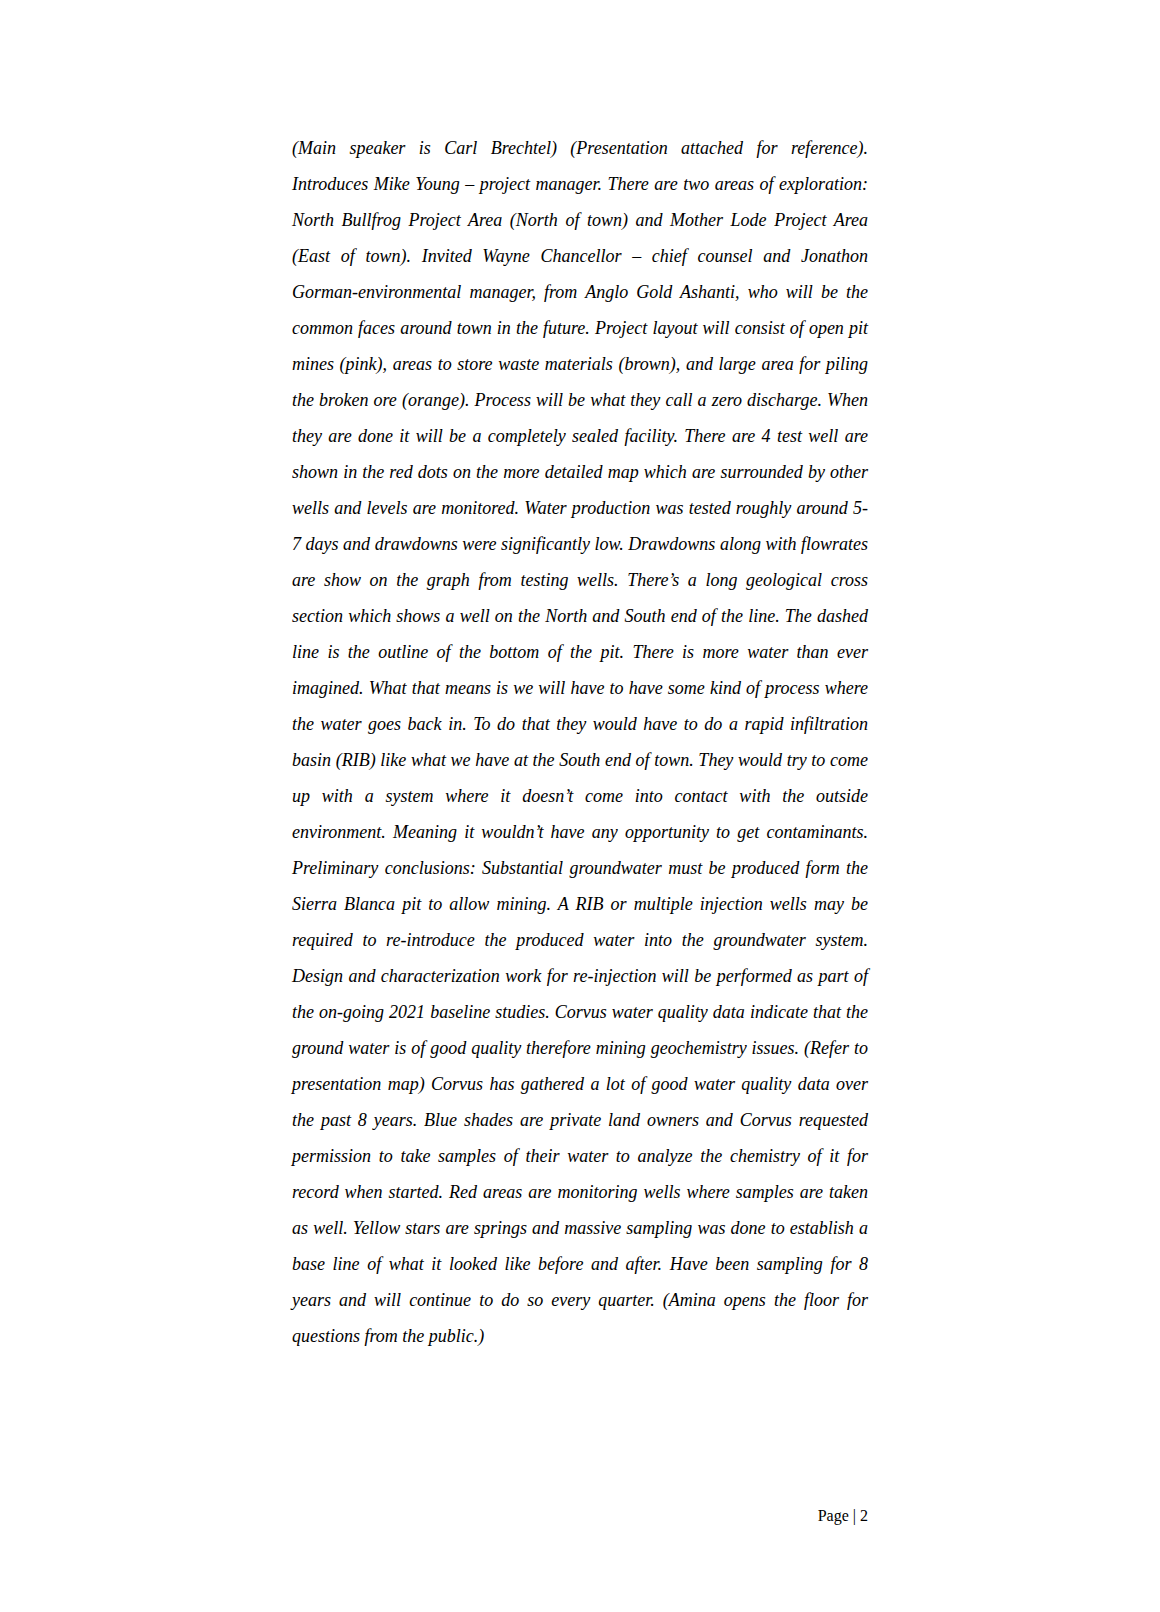(Main speaker is Carl Brechtel) (Presentation attached for reference). Introduces Mike Young – project manager. There are two areas of exploration: North Bullfrog Project Area (North of town) and Mother Lode Project Area (East of town). Invited Wayne Chancellor – chief counsel and Jonathon Gorman-environmental manager, from Anglo Gold Ashanti, who will be the common faces around town in the future. Project layout will consist of open pit mines (pink), areas to store waste materials (brown), and large area for piling the broken ore (orange). Process will be what they call a zero discharge. When they are done it will be a completely sealed facility. There are 4 test well are shown in the red dots on the more detailed map which are surrounded by other wells and levels are monitored. Water production was tested roughly around 5-7 days and drawdowns were significantly low. Drawdowns along with flowrates are show on the graph from testing wells. There’s a long geological cross section which shows a well on the North and South end of the line. The dashed line is the outline of the bottom of the pit. There is more water than ever imagined. What that means is we will have to have some kind of process where the water goes back in. To do that they would have to do a rapid infiltration basin (RIB) like what we have at the South end of town. They would try to come up with a system where it doesn’t come into contact with the outside environment. Meaning it wouldn’t have any opportunity to get contaminants. Preliminary conclusions: Substantial groundwater must be produced form the Sierra Blanca pit to allow mining. A RIB or multiple injection wells may be required to re-introduce the produced water into the groundwater system. Design and characterization work for re-injection will be performed as part of the on-going 2021 baseline studies. Corvus water quality data indicate that the ground water is of good quality therefore mining geochemistry issues. (Refer to presentation map) Corvus has gathered a lot of good water quality data over the past 8 years. Blue shades are private land owners and Corvus requested permission to take samples of their water to analyze the chemistry of it for record when started. Red areas are monitoring wells where samples are taken as well. Yellow stars are springs and massive sampling was done to establish a base line of what it looked like before and after. Have been sampling for 8 years and will continue to do so every quarter. (Amina opens the floor for questions from the public.)
Page | 2